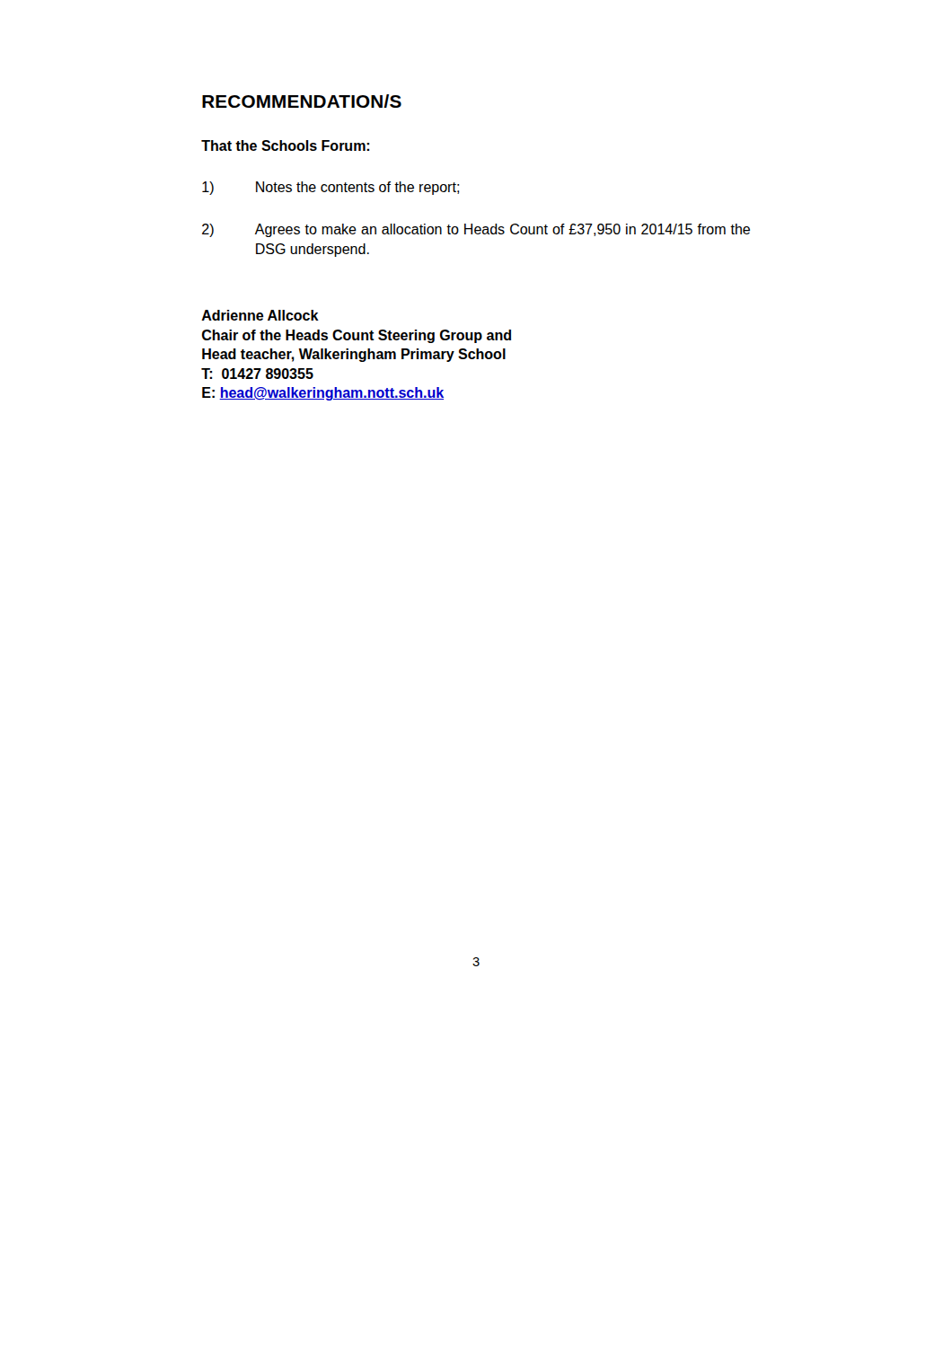RECOMMENDATION/S
That the Schools Forum:
1) Notes the contents of the report;
2) Agrees to make an allocation to Heads Count of £37,950 in 2014/15 from the DSG underspend.
Adrienne Allcock
Chair of the Heads Count Steering Group and
Head teacher, Walkeringham Primary School
T: 01427 890355
E: head@walkeringham.nott.sch.uk
3